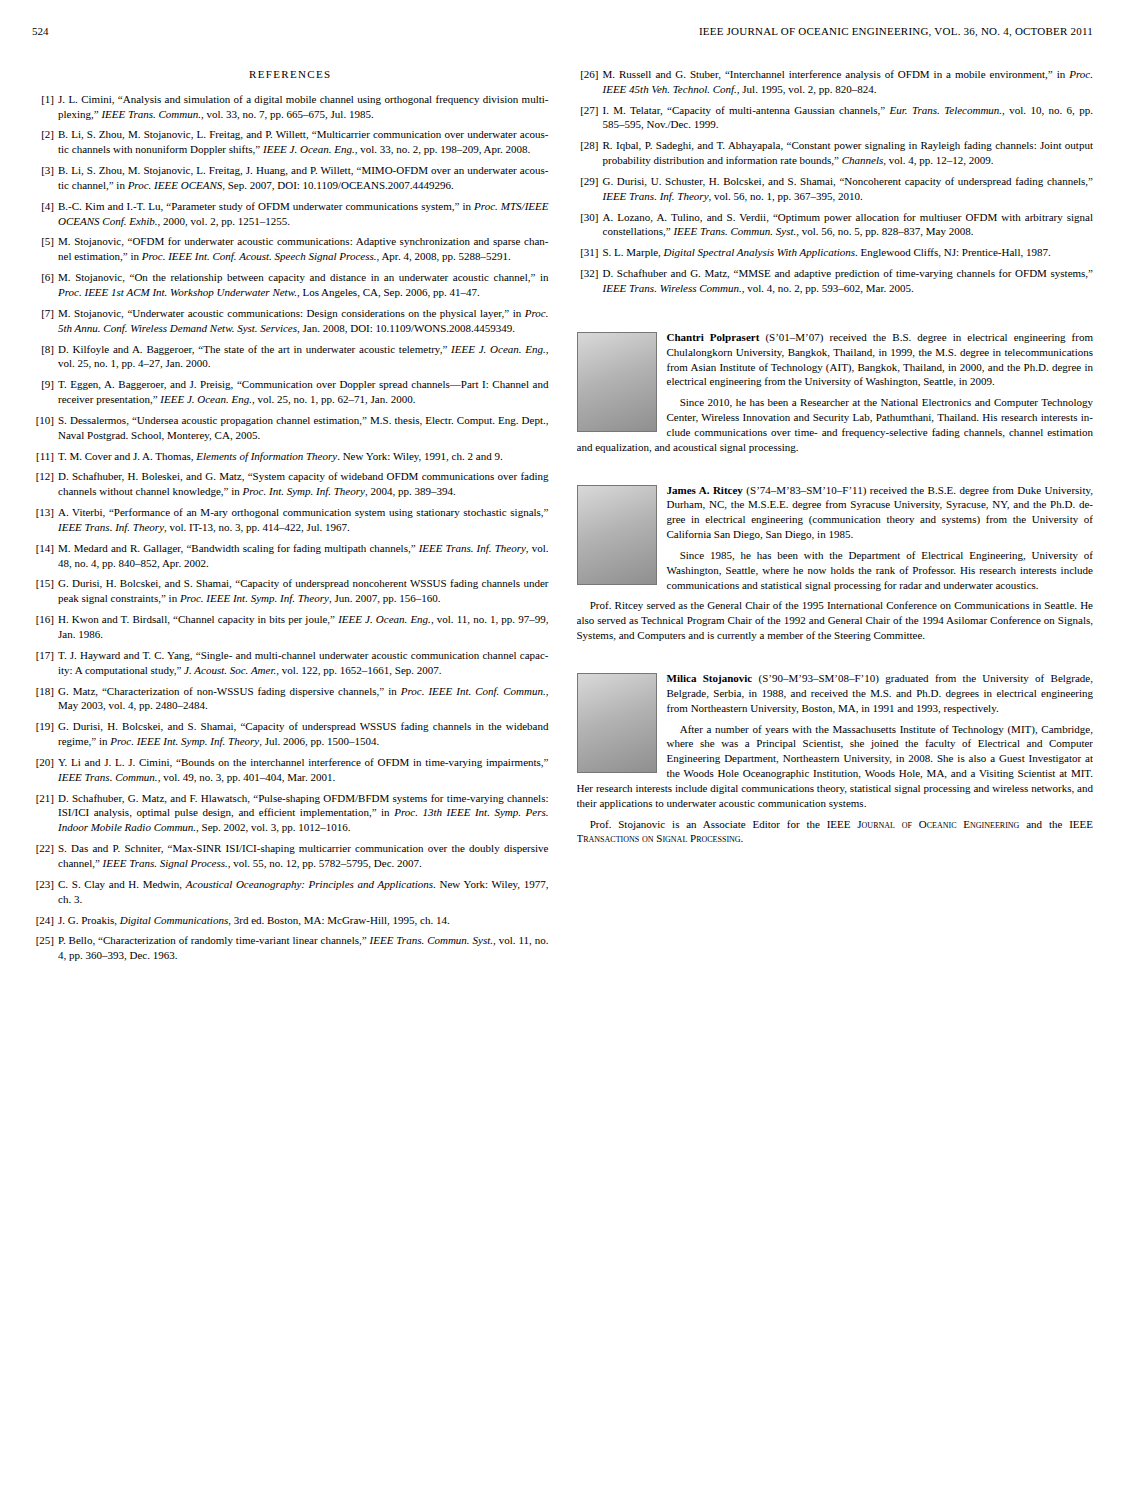524
IEEE Journal of Oceanic Engineering, Vol. 36, No. 4, October 2011
References
[1] J. L. Cimini, “Analysis and simulation of a digital mobile channel using orthogonal frequency division multiplexing,” IEEE Trans. Commun., vol. 33, no. 7, pp. 665–675, Jul. 1985.
[2] B. Li, S. Zhou, M. Stojanovic, L. Freitag, and P. Willett, “Multicarrier communication over underwater acoustic channels with nonuniform Doppler shifts,” IEEE J. Ocean. Eng., vol. 33, no. 2, pp. 198–209, Apr. 2008.
[3] B. Li, S. Zhou, M. Stojanovic, L. Freitag, J. Huang, and P. Willett, “MIMO-OFDM over an underwater acoustic channel,” in Proc. IEEE OCEANS, Sep. 2007, DOI: 10.1109/OCEANS.2007.4449296.
[4] B.-C. Kim and I.-T. Lu, “Parameter study of OFDM underwater communications system,” in Proc. MTS/IEEE OCEANS Conf. Exhib., 2000, vol. 2, pp. 1251–1255.
[5] M. Stojanovic, “OFDM for underwater acoustic communications: Adaptive synchronization and sparse channel estimation,” in Proc. IEEE Int. Conf. Acoust. Speech Signal Process., Apr. 4, 2008, pp. 5288–5291.
[6] M. Stojanovic, “On the relationship between capacity and distance in an underwater acoustic channel,” in Proc. IEEE 1st ACM Int. Workshop Underwater Netw., Los Angeles, CA, Sep. 2006, pp. 41–47.
[7] M. Stojanovic, “Underwater acoustic communications: Design considerations on the physical layer,” in Proc. 5th Annu. Conf. Wireless Demand Netw. Syst. Services, Jan. 2008, DOI: 10.1109/WONS.2008.4459349.
[8] D. Kilfoyle and A. Baggeroer, “The state of the art in underwater acoustic telemetry,” IEEE J. Ocean. Eng., vol. 25, no. 1, pp. 4–27, Jan. 2000.
[9] T. Eggen, A. Baggeroer, and J. Preisig, “Communication over Doppler spread channels—Part I: Channel and receiver presentation,” IEEE J. Ocean. Eng., vol. 25, no. 1, pp. 62–71, Jan. 2000.
[10] S. Dessalermos, “Undersea acoustic propagation channel estimation,” M.S. thesis, Electr. Comput. Eng. Dept., Naval Postgrad. School, Monterey, CA, 2005.
[11] T. M. Cover and J. A. Thomas, Elements of Information Theory. New York: Wiley, 1991, ch. 2 and 9.
[12] D. Schafhuber, H. Boleskei, and G. Matz, “System capacity of wideband OFDM communications over fading channels without channel knowledge,” in Proc. Int. Symp. Inf. Theory, 2004, pp. 389–394.
[13] A. Viterbi, “Performance of an M-ary orthogonal communication system using stationary stochastic signals,” IEEE Trans. Inf. Theory, vol. IT-13, no. 3, pp. 414–422, Jul. 1967.
[14] M. Medard and R. Gallager, “Bandwidth scaling for fading multipath channels,” IEEE Trans. Inf. Theory, vol. 48, no. 4, pp. 840–852, Apr. 2002.
[15] G. Durisi, H. Bolcskei, and S. Shamai, “Capacity of underspread noncoherent WSSUS fading channels under peak signal constraints,” in Proc. IEEE Int. Symp. Inf. Theory, Jun. 2007, pp. 156–160.
[16] H. Kwon and T. Birdsall, “Channel capacity in bits per joule,” IEEE J. Ocean. Eng., vol. 11, no. 1, pp. 97–99, Jan. 1986.
[17] T. J. Hayward and T. C. Yang, “Single- and multi-channel underwater acoustic communication channel capacity: A computational study,” J. Acoust. Soc. Amer., vol. 122, pp. 1652–1661, Sep. 2007.
[18] G. Matz, “Characterization of non-WSSUS fading dispersive channels,” in Proc. IEEE Int. Conf. Commun., May 2003, vol. 4, pp. 2480–2484.
[19] G. Durisi, H. Bolcskei, and S. Shamai, “Capacity of underspread WSSUS fading channels in the wideband regime,” in Proc. IEEE Int. Symp. Inf. Theory, Jul. 2006, pp. 1500–1504.
[20] Y. Li and J. L. J. Cimini, “Bounds on the interchannel interference of OFDM in time-varying impairments,” IEEE Trans. Commun., vol. 49, no. 3, pp. 401–404, Mar. 2001.
[21] D. Schafhuber, G. Matz, and F. Hlawatsch, “Pulse-shaping OFDM/BFDM systems for time-varying channels: ISI/ICI analysis, optimal pulse design, and efficient implementation,” in Proc. 13th IEEE Int. Symp. Pers. Indoor Mobile Radio Commun., Sep. 2002, vol. 3, pp. 1012–1016.
[22] S. Das and P. Schniter, “Max-SINR ISI/ICI-shaping multicarrier communication over the doubly dispersive channel,” IEEE Trans. Signal Process., vol. 55, no. 12, pp. 5782–5795, Dec. 2007.
[23] C. S. Clay and H. Medwin, Acoustical Oceanography: Principles and Applications. New York: Wiley, 1977, ch. 3.
[24] J. G. Proakis, Digital Communications, 3rd ed. Boston, MA: McGraw-Hill, 1995, ch. 14.
[25] P. Bello, “Characterization of randomly time-variant linear channels,” IEEE Trans. Commun. Syst., vol. 11, no. 4, pp. 360–393, Dec. 1963.
[26] M. Russell and G. Stuber, “Interchannel interference analysis of OFDM in a mobile environment,” in Proc. IEEE 45th Veh. Technol. Conf., Jul. 1995, vol. 2, pp. 820–824.
[27] I. M. Telatar, “Capacity of multi-antenna Gaussian channels,” Eur. Trans. Telecommun., vol. 10, no. 6, pp. 585–595, Nov./Dec. 1999.
[28] R. Iqbal, P. Sadeghi, and T. Abhayapala, “Constant power signaling in Rayleigh fading channels: Joint output probability distribution and information rate bounds,” Channels, vol. 4, pp. 12–12, 2009.
[29] G. Durisi, U. Schuster, H. Bolcskei, and S. Shamai, “Noncoherent capacity of underspread fading channels,” IEEE Trans. Inf. Theory, vol. 56, no. 1, pp. 367–395, 2010.
[30] A. Lozano, A. Tulino, and S. Verdii, “Optimum power allocation for multiuser OFDM with arbitrary signal constellations,” IEEE Trans. Commun. Syst., vol. 56, no. 5, pp. 828–837, May 2008.
[31] S. L. Marple, Digital Spectral Analysis With Applications. Englewood Cliffs, NJ: Prentice-Hall, 1987.
[32] D. Schafhuber and G. Matz, “MMSE and adaptive prediction of time-varying channels for OFDM systems,” IEEE Trans. Wireless Commun., vol. 4, no. 2, pp. 593–602, Mar. 2005.
Chantri Polprasert (S’01–M’07) received the B.S. degree in electrical engineering from Chulalongkorn University, Bangkok, Thailand, in 1999, the M.S. degree in telecommunications from Asian Institute of Technology (AIT), Bangkok, Thailand, in 2000, and the Ph.D. degree in electrical engineering from the University of Washington, Seattle, in 2009.
Since 2010, he has been a Researcher at the National Electronics and Computer Technology Center, Wireless Innovation and Security Lab, Pathumthani, Thailand. His research interests include communications over time- and frequency-selective fading channels, channel estimation and equalization, and acoustical signal processing.
James A. Ritcey (S’74–M’83–SM’10–F’11) received the B.S.E. degree from Duke University, Durham, NC, the M.S.E.E. degree from Syracuse University, Syracuse, NY, and the Ph.D. degree in electrical engineering (communication theory and systems) from the University of California San Diego, San Diego, in 1985.
Since 1985, he has been with the Department of Electrical Engineering, University of Washington, Seattle, where he now holds the rank of Professor. His research interests include communications and statistical signal processing for radar and underwater acoustics.
Prof. Ritcey served as the General Chair of the 1995 International Conference on Communications in Seattle. He also served as Technical Program Chair of the 1992 and General Chair of the 1994 Asilomar Conference on Signals, Systems, and Computers and is currently a member of the Steering Committee.
Milica Stojanovic (S’90–M’93–SM’08–F’10) graduated from the University of Belgrade, Belgrade, Serbia, in 1988, and received the M.S. and Ph.D. degrees in electrical engineering from Northeastern University, Boston, MA, in 1991 and 1993, respectively.
After a number of years with the Massachusetts Institute of Technology (MIT), Cambridge, where she was a Principal Scientist, she joined the faculty of Electrical and Computer Engineering Department, Northeastern University, in 2008. She is also a Guest Investigator at the Woods Hole Oceanographic Institution, Woods Hole, MA, and a Visiting Scientist at MIT. Her research interests include digital communications theory, statistical signal processing and wireless networks, and their applications to underwater acoustic communication systems.
Prof. Stojanovic is an Associate Editor for the IEEE Journal of Oceanic Engineering and the IEEE Transactions on Signal Processing.